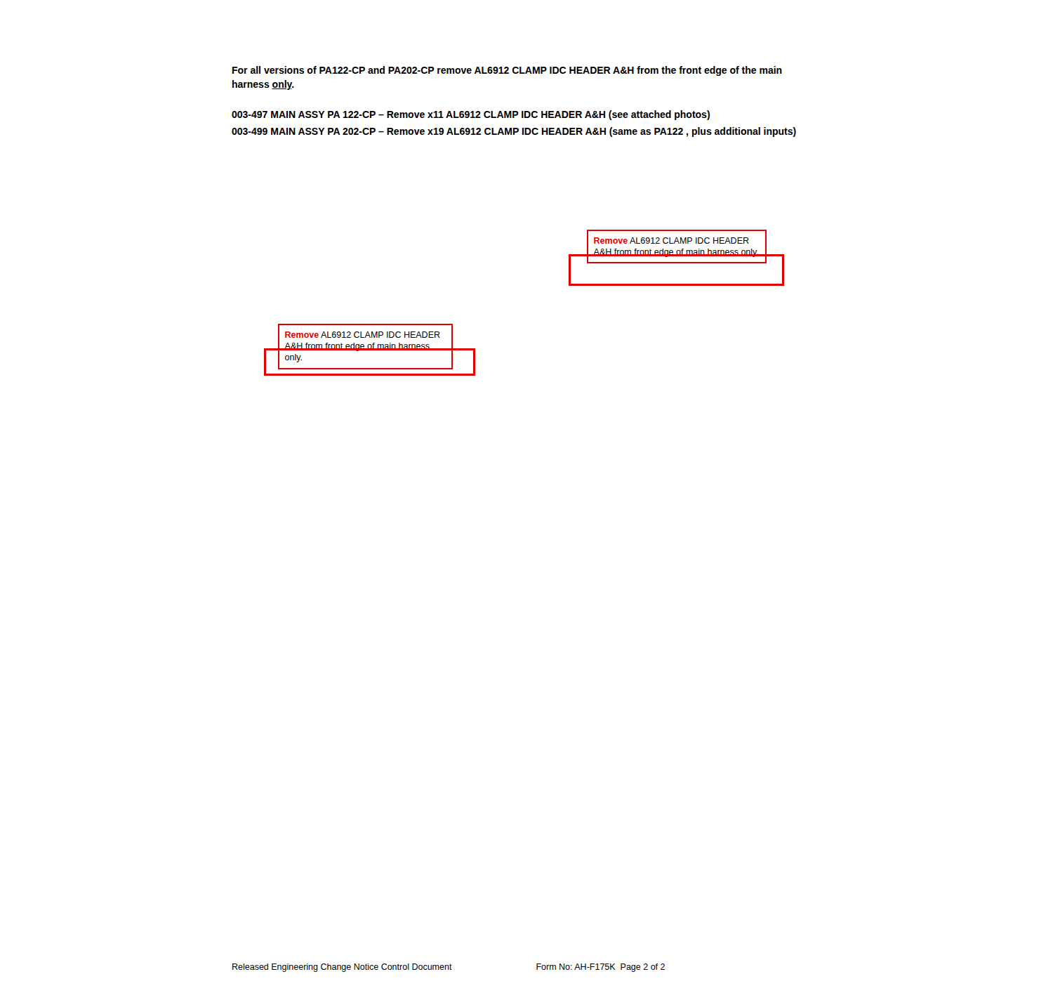For all versions of PA122-CP and PA202-CP remove AL6912 CLAMP IDC HEADER A&H from the front edge of the main harness only.
003-497 MAIN ASSY PA 122-CP – Remove x11 AL6912 CLAMP IDC HEADER A&H (see attached photos)
003-499 MAIN ASSY PA 202-CP – Remove x19 AL6912 CLAMP IDC HEADER A&H (same as PA122 , plus additional inputs)
Remove AL6912 CLAMP IDC HEADER A&H from front edge of main harness only.
Remove AL6912 CLAMP IDC HEADER A&H from front edge of main harness only.
Released Engineering Change Notice Control Document Form No: AH-F175K Page 2 of 2